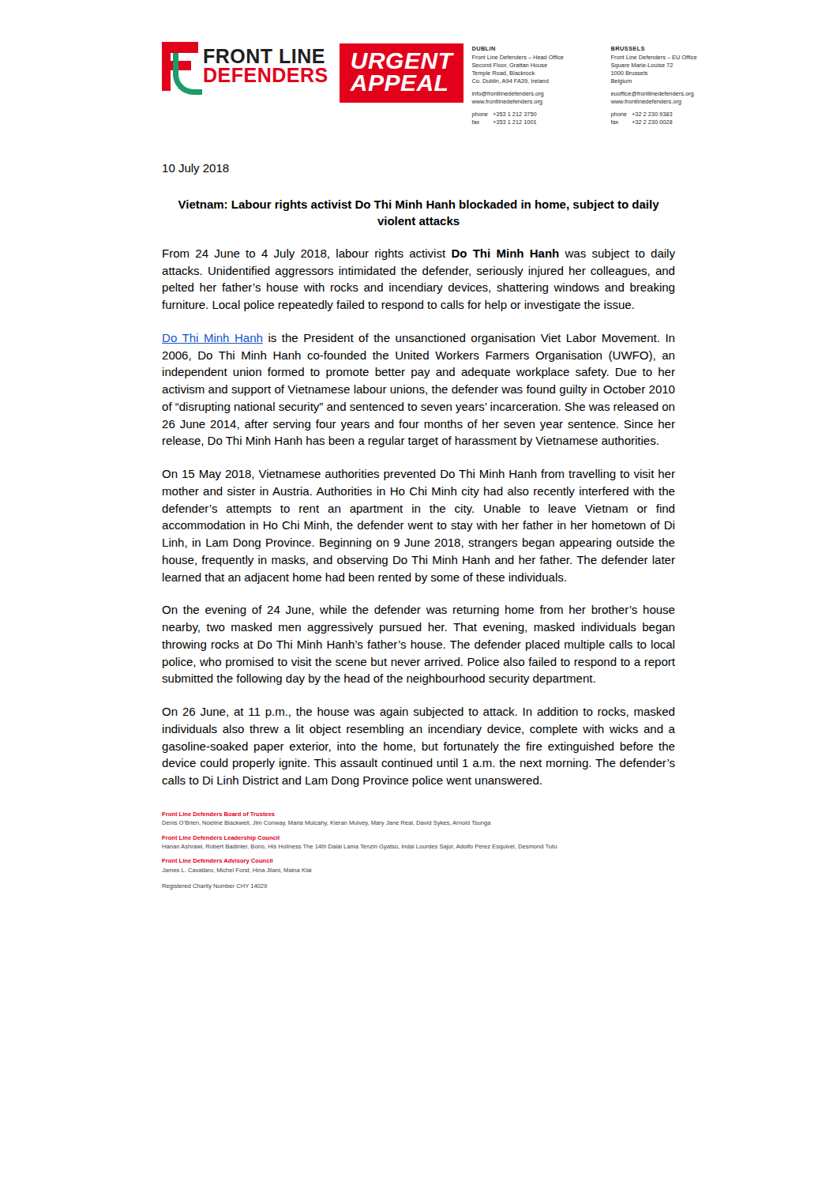FRONT LINE
DEFENDERS
URGENT APPEAL
DUBLIN
Front Line Defenders – Head Office
Second Floor, Grattan House
Temple Road, Blackrock
Co. Dublin, A94 FA39, Ireland
info@frontlinedefenders.org
www.frontlinedefenders.org
| phone | +353 1 212 3750 |
| fax | +353 1 212 1001 |
BRUSSELS
Front Line Defenders – EU Office
Square Marie-Louise 72
1000 Brussels
Belgium
euoffice@frontlinedefenders.org
www.frontlinedefenders.org
| phone | +32 2 230 9383 |
| fax | +32 2 230 0028 |
10 July 2018
Vietnam: Labour rights activist Do Thi Minh Hanh blockaded in home, subject to daily violent attacks
From 24 June to 4 July 2018, labour rights activist Do Thi Minh Hanh was subject to daily attacks. Unidentified aggressors intimidated the defender, seriously injured her colleagues, and pelted her father’s house with rocks and incendiary devices, shattering windows and breaking furniture. Local police repeatedly failed to respond to calls for help or investigate the issue.
Do Thi Minh Hanh is the President of the unsanctioned organisation Viet Labor Movement. In 2006, Do Thi Minh Hanh co-founded the United Workers Farmers Organisation (UWFO), an independent union formed to promote better pay and adequate workplace safety. Due to her activism and support of Vietnamese labour unions, the defender was found guilty in October 2010 of “disrupting national security” and sentenced to seven years’ incarceration. She was released on 26 June 2014, after serving four years and four months of her seven year sentence. Since her release, Do Thi Minh Hanh has been a regular target of harassment by Vietnamese authorities.
On 15 May 2018, Vietnamese authorities prevented Do Thi Minh Hanh from travelling to visit her mother and sister in Austria. Authorities in Ho Chi Minh city had also recently interfered with the defender’s attempts to rent an apartment in the city. Unable to leave Vietnam or find accommodation in Ho Chi Minh, the defender went to stay with her father in her hometown of Di Linh, in Lam Dong Province. Beginning on 9 June 2018, strangers began appearing outside the house, frequently in masks, and observing Do Thi Minh Hanh and her father. The defender later learned that an adjacent home had been rented by some of these individuals.
On the evening of 24 June, while the defender was returning home from her brother’s house nearby, two masked men aggressively pursued her. That evening, masked individuals began throwing rocks at Do Thi Minh Hanh’s father’s house. The defender placed multiple calls to local police, who promised to visit the scene but never arrived. Police also failed to respond to a report submitted the following day by the head of the neighbourhood security department.
On 26 June, at 11 p.m., the house was again subjected to attack. In addition to rocks, masked individuals also threw a lit object resembling an incendiary device, complete with wicks and a gasoline-soaked paper exterior, into the home, but fortunately the fire extinguished before the device could properly ignite. This assault continued until 1 a.m. the next morning. The defender’s calls to Di Linh District and Lam Dong Province police went unanswered.
Front Line Defenders Board of Trustees
Denis O’Brien, Noeline Blackwell, Jim Conway, Maria Mulcahy, Kieran Mulvey, Mary Jane Real, David Sykes, Arnold Tsunga
Front Line Defenders Leadership Council
Hanan Ashrawi, Robert Badinter, Bono, His Holiness The 14th Dalai Lama Tenzin Gyatso, Indai Lourdes Sajor, Adolfo Perez Esquivel, Desmond Tutu
Front Line Defenders Advisory Council
James L. Cavallaro, Michel Forst, Hina Jilani, Maina Kiai
Registered Charity Number CHY 14029